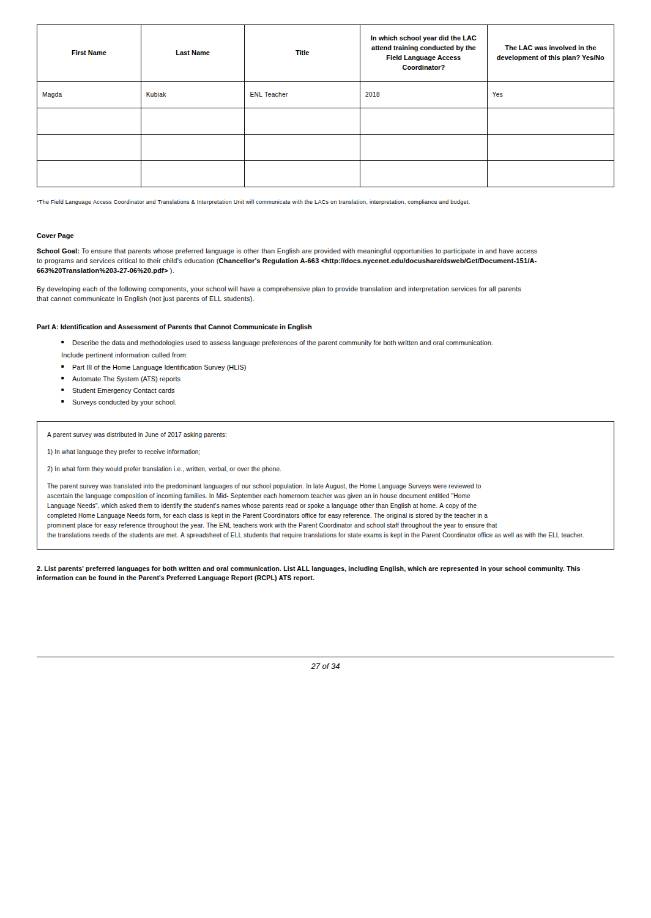| First Name | Last Name | Title | In which school year did the LAC attend training conducted by the Field Language Access Coordinator? | The LAC was involved in the development of this plan? Yes/No |
| --- | --- | --- | --- | --- |
| Magda | Kubiak | ENL Teacher | 2018 | Yes |
*The Field Language Access Coordinator and Translations & Interpretation Unit will communicate with the LACs on translation, interpretation, compliance and budget.
Cover Page
School Goal: To ensure that parents whose preferred language is other than English are provided with meaningful opportunities to participate in and have access to programs and services critical to their child's education (Chancellor's Regulation A-663 <http://docs.nycenet.edu/docushare/dsweb/Get/Document-151/A-663%20Translation%203-27-06%20.pdf> ).
By developing each of the following components, your school will have a comprehensive plan to provide translation and interpretation services for all parents that cannot communicate in English (not just parents of ELL students).
Part A: Identification and Assessment of Parents that Cannot Communicate in English
Describe the data and methodologies used to assess language preferences of the parent community for both written and oral communication.
Include pertinent information culled from:
Part III of the Home Language Identification Survey (HLIS)
Automate The System (ATS) reports
Student Emergency Contact cards
Surveys conducted by your school.
A parent survey was distributed in June of 2017 asking parents:
1) In what language they prefer to receive information;
2) In what form they would prefer translation i.e., written, verbal, or over the phone.
The parent survey was translated into the predominant languages of our school population. In late August, the Home Language Surveys were reviewed to ascertain the language composition of incoming families. In Mid- September each homeroom teacher was given an in house document entitled "Home Language Needs", which asked them to identify the student's names whose parents read or spoke a language other than English at home. A copy of the completed Home Language Needs form, for each class is kept in the Parent Coordinators office for easy reference. The original is stored by the teacher in a prominent place for easy reference throughout the year. The ENL teachers work with the Parent Coordinator and school staff throughout the year to ensure that the translations needs of the students are met. A spreadsheet of ELL students that require translations for state exams is kept in the Parent Coordinator office as well as with the ELL teacher.
2. List parents' preferred languages for both written and oral communication. List ALL languages, including English, which are represented in your school community. This information can be found in the Parent's Preferred Language Report (RCPL) ATS report.
27 of 34